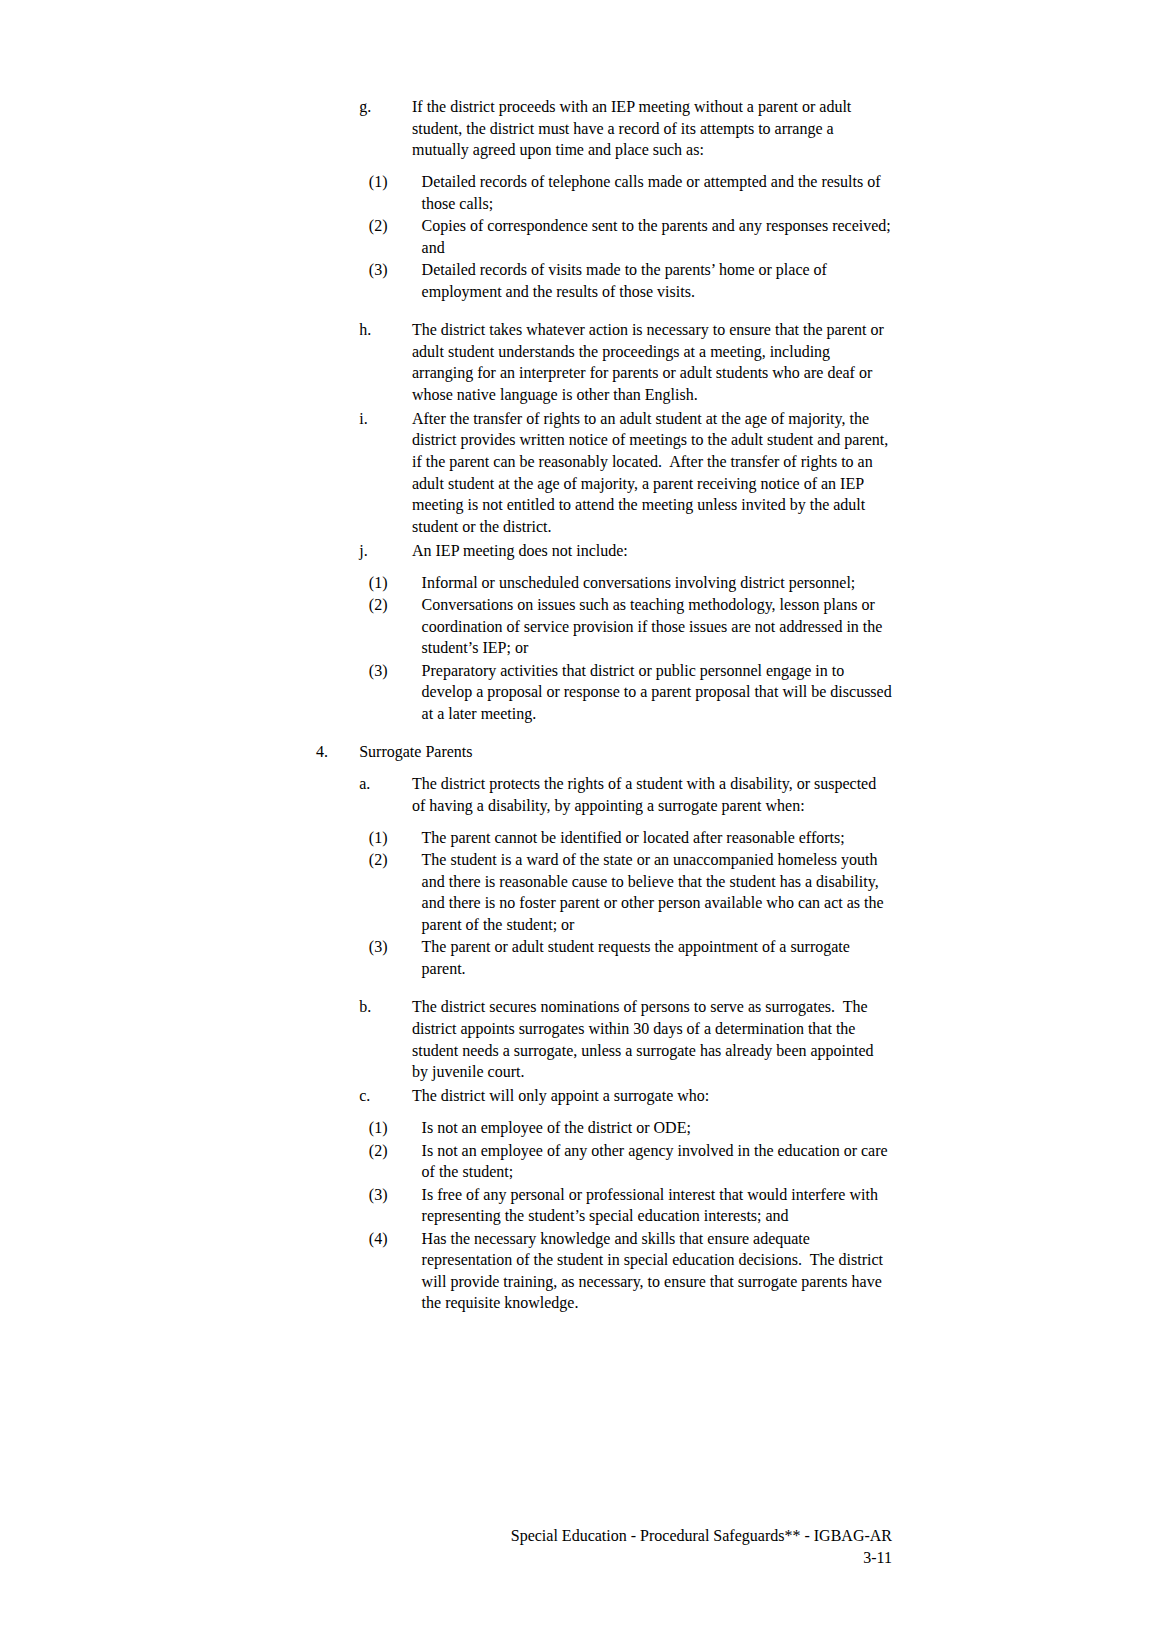g.
If the district proceeds with an IEP meeting without a parent or adult student, the district must have a record of its attempts to arrange a mutually agreed upon time and place such as:
(1)
Detailed records of telephone calls made or attempted and the results of those calls;
(2)
Copies of correspondence sent to the parents and any responses received; and
(3)
Detailed records of visits made to the parents’ home or place of employment and the results of those visits.
h.
The district takes whatever action is necessary to ensure that the parent or adult student understands the proceedings at a meeting, including arranging for an interpreter for parents or adult students who are deaf or whose native language is other than English.
i.
After the transfer of rights to an adult student at the age of majority, the district provides written notice of meetings to the adult student and parent, if the parent can be reasonably located. After the transfer of rights to an adult student at the age of majority, a parent receiving notice of an IEP meeting is not entitled to attend the meeting unless invited by the adult student or the district.
j.
An IEP meeting does not include:
(1)
Informal or unscheduled conversations involving district personnel;
(2)
Conversations on issues such as teaching methodology, lesson plans or coordination of service provision if those issues are not addressed in the student’s IEP; or
(3)
Preparatory activities that district or public personnel engage in to develop a proposal or response to a parent proposal that will be discussed at a later meeting.
4.
Surrogate Parents
a.
The district protects the rights of a student with a disability, or suspected of having a disability, by appointing a surrogate parent when:
(1)
The parent cannot be identified or located after reasonable efforts;
(2)
The student is a ward of the state or an unaccompanied homeless youth and there is reasonable cause to believe that the student has a disability, and there is no foster parent or other person available who can act as the parent of the student; or
(3)
The parent or adult student requests the appointment of a surrogate parent.
b.
The district secures nominations of persons to serve as surrogates. The district appoints surrogates within 30 days of a determination that the student needs a surrogate, unless a surrogate has already been appointed by juvenile court.
c.
The district will only appoint a surrogate who:
(1)
Is not an employee of the district or ODE;
(2)
Is not an employee of any other agency involved in the education or care of the student;
(3)
Is free of any personal or professional interest that would interfere with representing the student’s special education interests; and
(4)
Has the necessary knowledge and skills that ensure adequate representation of the student in special education decisions. The district will provide training, as necessary, to ensure that surrogate parents have the requisite knowledge.
Special Education - Procedural Safeguards** - IGBAG-AR 3-11